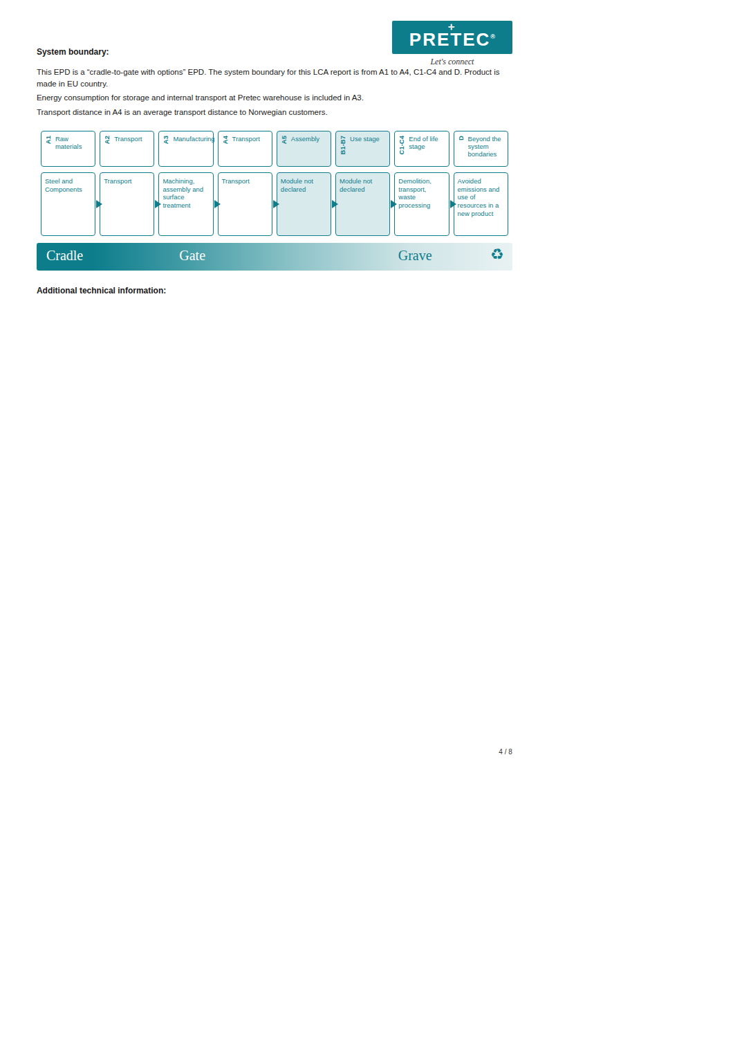✛PRETEC®
Let's connect
System boundary:
This EPD is a “cradle-to-gate with options” EPD. The system boundary for this LCA report is from A1 to A4, C1-C4 and D. Product is made in EU country.
Energy consumption for storage and internal transport at Pretec warehouse is included in A3.
Transport distance in A4 is an average transport distance to Norwegian customers.
| A1 Raw materials | A2 Transport | A3 Manufacturing | A4 Transport | A5 Assembly | B1-B7 Use stage | C1-C4 End of life stage | D Beyond the system bondaries |
| Steel and Components | Transport | Machining, assembly and surface treatment | Transport | Module not declared | Module not declared | Demolition, transport, waste processing | Avoided emissions and use of resources in a new product |
Cradle Gate Grave ♻
Additional technical information:
4 / 8